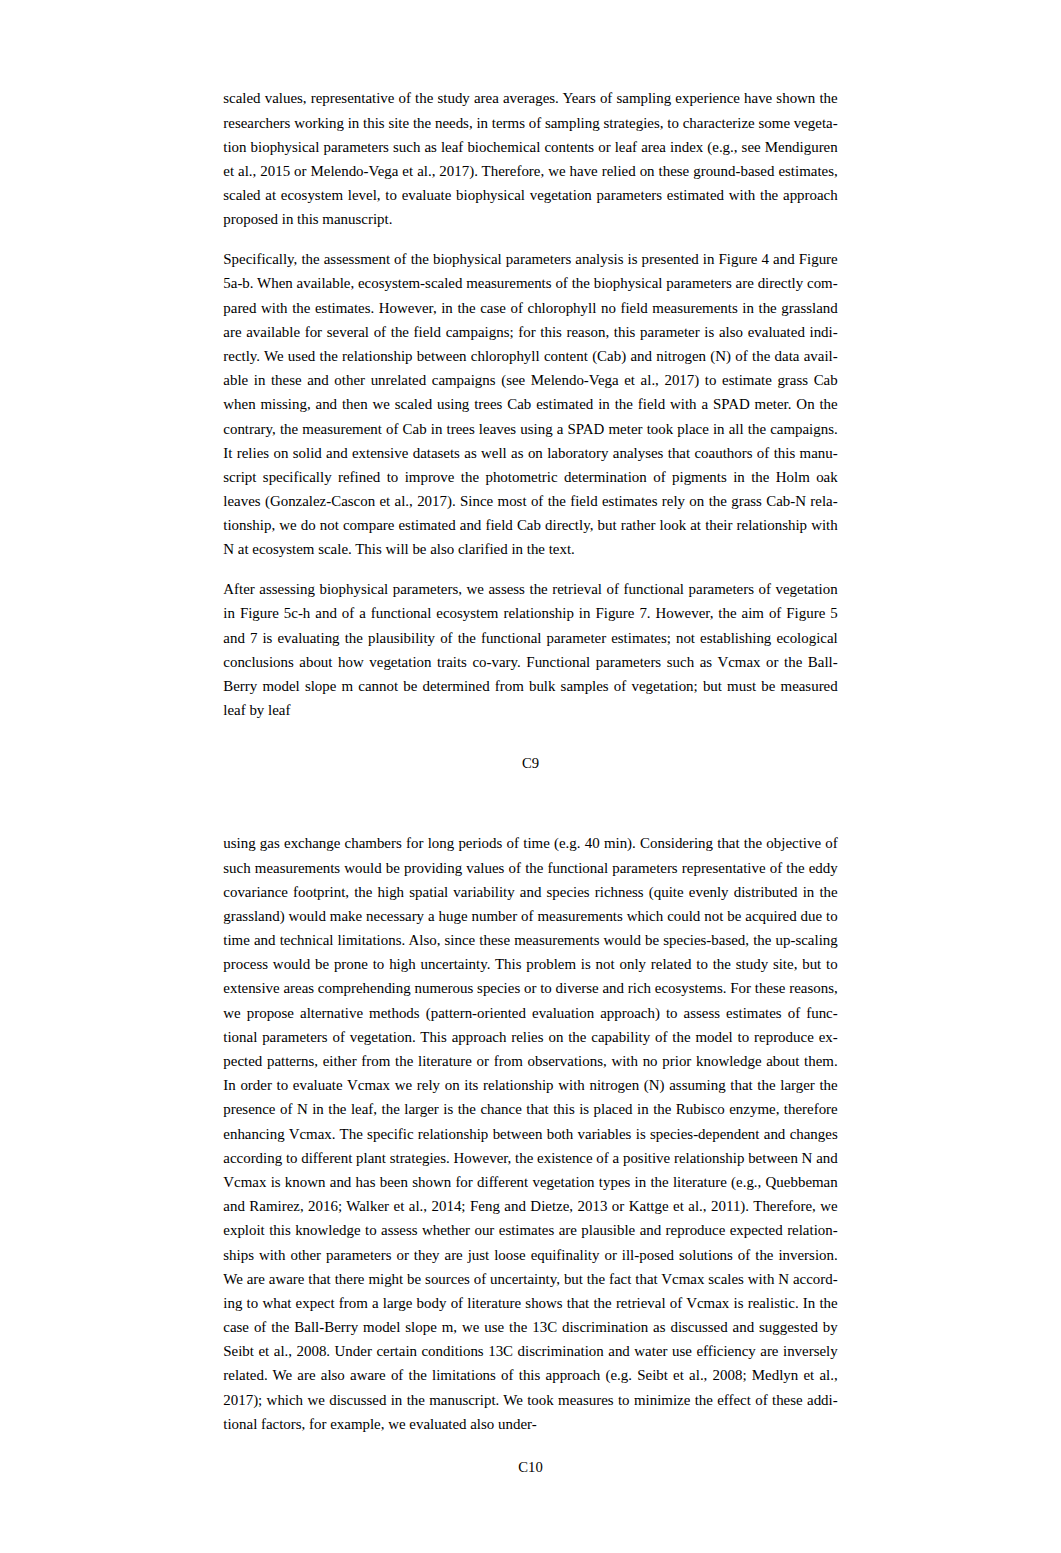scaled values, representative of the study area averages. Years of sampling experience have shown the researchers working in this site the needs, in terms of sampling strategies, to characterize some vegetation biophysical parameters such as leaf biochemical contents or leaf area index (e.g., see Mendiguren et al., 2015 or Melendo-Vega et al., 2017). Therefore, we have relied on these ground-based estimates, scaled at ecosystem level, to evaluate biophysical vegetation parameters estimated with the approach proposed in this manuscript.
Specifically, the assessment of the biophysical parameters analysis is presented in Figure 4 and Figure 5a-b. When available, ecosystem-scaled measurements of the biophysical parameters are directly compared with the estimates. However, in the case of chlorophyll no field measurements in the grassland are available for several of the field campaigns; for this reason, this parameter is also evaluated indirectly. We used the relationship between chlorophyll content (Cab) and nitrogen (N) of the data available in these and other unrelated campaigns (see Melendo-Vega et al., 2017) to estimate grass Cab when missing, and then we scaled using trees Cab estimated in the field with a SPAD meter. On the contrary, the measurement of Cab in trees leaves using a SPAD meter took place in all the campaigns. It relies on solid and extensive datasets as well as on laboratory analyses that coauthors of this manuscript specifically refined to improve the photometric determination of pigments in the Holm oak leaves (Gonzalez-Cascon et al., 2017). Since most of the field estimates rely on the grass Cab-N relationship, we do not compare estimated and field Cab directly, but rather look at their relationship with N at ecosystem scale. This will be also clarified in the text.
After assessing biophysical parameters, we assess the retrieval of functional parameters of vegetation in Figure 5c-h and of a functional ecosystem relationship in Figure 7. However, the aim of Figure 5 and 7 is evaluating the plausibility of the functional parameter estimates; not establishing ecological conclusions about how vegetation traits co-vary. Functional parameters such as Vcmax or the Ball-Berry model slope m cannot be determined from bulk samples of vegetation; but must be measured leaf by leaf
C9
using gas exchange chambers for long periods of time (e.g. 40 min). Considering that the objective of such measurements would be providing values of the functional parameters representative of the eddy covariance footprint, the high spatial variability and species richness (quite evenly distributed in the grassland) would make necessary a huge number of measurements which could not be acquired due to time and technical limitations. Also, since these measurements would be species-based, the up-scaling process would be prone to high uncertainty. This problem is not only related to the study site, but to extensive areas comprehending numerous species or to diverse and rich ecosystems. For these reasons, we propose alternative methods (pattern-oriented evaluation approach) to assess estimates of functional parameters of vegetation. This approach relies on the capability of the model to reproduce expected patterns, either from the literature or from observations, with no prior knowledge about them. In order to evaluate Vcmax we rely on its relationship with nitrogen (N) assuming that the larger the presence of N in the leaf, the larger is the chance that this is placed in the Rubisco enzyme, therefore enhancing Vcmax. The specific relationship between both variables is species-dependent and changes according to different plant strategies. However, the existence of a positive relationship between N and Vcmax is known and has been shown for different vegetation types in the literature (e.g., Quebbeman and Ramirez, 2016; Walker et al., 2014; Feng and Dietze, 2013 or Kattge et al., 2011). Therefore, we exploit this knowledge to assess whether our estimates are plausible and reproduce expected relationships with other parameters or they are just loose equifinality or ill-posed solutions of the inversion. We are aware that there might be sources of uncertainty, but the fact that Vcmax scales with N according to what expect from a large body of literature shows that the retrieval of Vcmax is realistic. In the case of the Ball-Berry model slope m, we use the 13C discrimination as discussed and suggested by Seibt et al., 2008. Under certain conditions 13C discrimination and water use efficiency are inversely related. We are also aware of the limitations of this approach (e.g. Seibt et al., 2008; Medlyn et al., 2017); which we discussed in the manuscript. We took measures to minimize the effect of these additional factors, for example, we evaluated also under-
C10